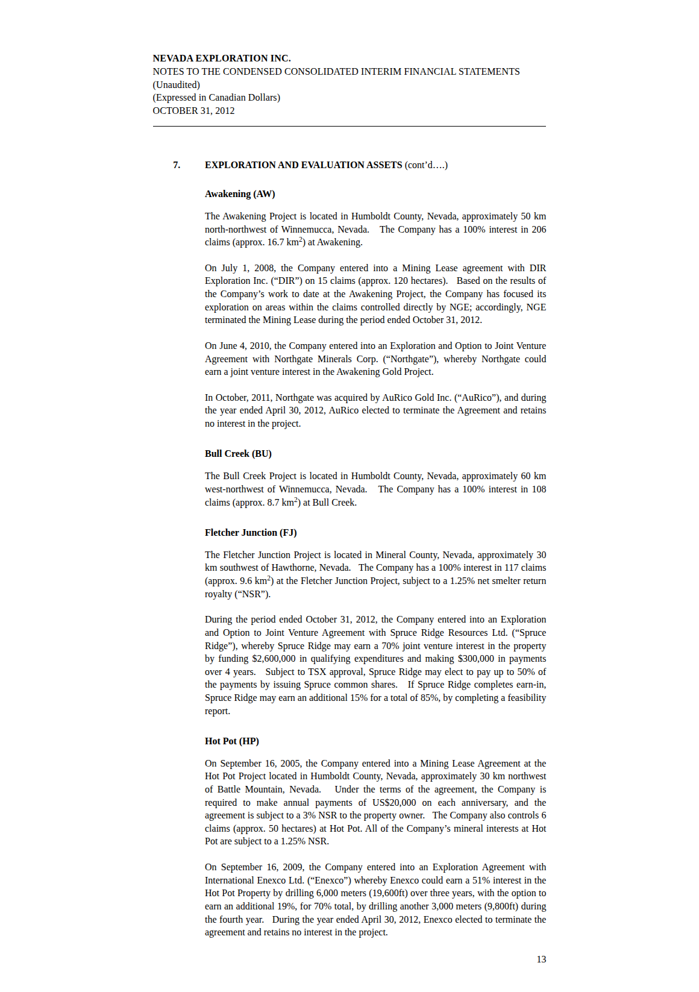NEVADA EXPLORATION INC.
NOTES TO THE CONDENSED CONSOLIDATED INTERIM FINANCIAL STATEMENTS
(Unaudited)
(Expressed in Canadian Dollars)
OCTOBER 31, 2012
7.
EXPLORATION AND EVALUATION ASSETS (cont’d….)
Awakening (AW)
The Awakening Project is located in Humboldt County, Nevada, approximately 50 km north-northwest of Winnemucca, Nevada. The Company has a 100% interest in 206 claims (approx. 16.7 km2) at Awakening.
On July 1, 2008, the Company entered into a Mining Lease agreement with DIR Exploration Inc. (“DIR”) on 15 claims (approx. 120 hectares). Based on the results of the Company’s work to date at the Awakening Project, the Company has focused its exploration on areas within the claims controlled directly by NGE; accordingly, NGE terminated the Mining Lease during the period ended October 31, 2012.
On June 4, 2010, the Company entered into an Exploration and Option to Joint Venture Agreement with Northgate Minerals Corp. (“Northgate”), whereby Northgate could earn a joint venture interest in the Awakening Gold Project.
In October, 2011, Northgate was acquired by AuRico Gold Inc. (“AuRico”), and during the year ended April 30, 2012, AuRico elected to terminate the Agreement and retains no interest in the project.
Bull Creek (BU)
The Bull Creek Project is located in Humboldt County, Nevada, approximately 60 km west-northwest of Winnemucca, Nevada. The Company has a 100% interest in 108 claims (approx. 8.7 km2) at Bull Creek.
Fletcher Junction (FJ)
The Fletcher Junction Project is located in Mineral County, Nevada, approximately 30 km southwest of Hawthorne, Nevada. The Company has a 100% interest in 117 claims (approx. 9.6 km2) at the Fletcher Junction Project, subject to a 1.25% net smelter return royalty (“NSR”).
During the period ended October 31, 2012, the Company entered into an Exploration and Option to Joint Venture Agreement with Spruce Ridge Resources Ltd. (“Spruce Ridge”), whereby Spruce Ridge may earn a 70% joint venture interest in the property by funding $2,600,000 in qualifying expenditures and making $300,000 in payments over 4 years. Subject to TSX approval, Spruce Ridge may elect to pay up to 50% of the payments by issuing Spruce common shares. If Spruce Ridge completes earn-in, Spruce Ridge may earn an additional 15% for a total of 85%, by completing a feasibility report.
Hot Pot (HP)
On September 16, 2005, the Company entered into a Mining Lease Agreement at the Hot Pot Project located in Humboldt County, Nevada, approximately 30 km northwest of Battle Mountain, Nevada. Under the terms of the agreement, the Company is required to make annual payments of US$20,000 on each anniversary, and the agreement is subject to a 3% NSR to the property owner. The Company also controls 6 claims (approx. 50 hectares) at Hot Pot. All of the Company’s mineral interests at Hot Pot are subject to a 1.25% NSR.
On September 16, 2009, the Company entered into an Exploration Agreement with International Enexco Ltd. (“Enexco”) whereby Enexco could earn a 51% interest in the Hot Pot Property by drilling 6,000 meters (19,600ft) over three years, with the option to earn an additional 19%, for 70% total, by drilling another 3,000 meters (9,800ft) during the fourth year. During the year ended April 30, 2012, Enexco elected to terminate the agreement and retains no interest in the project.
13